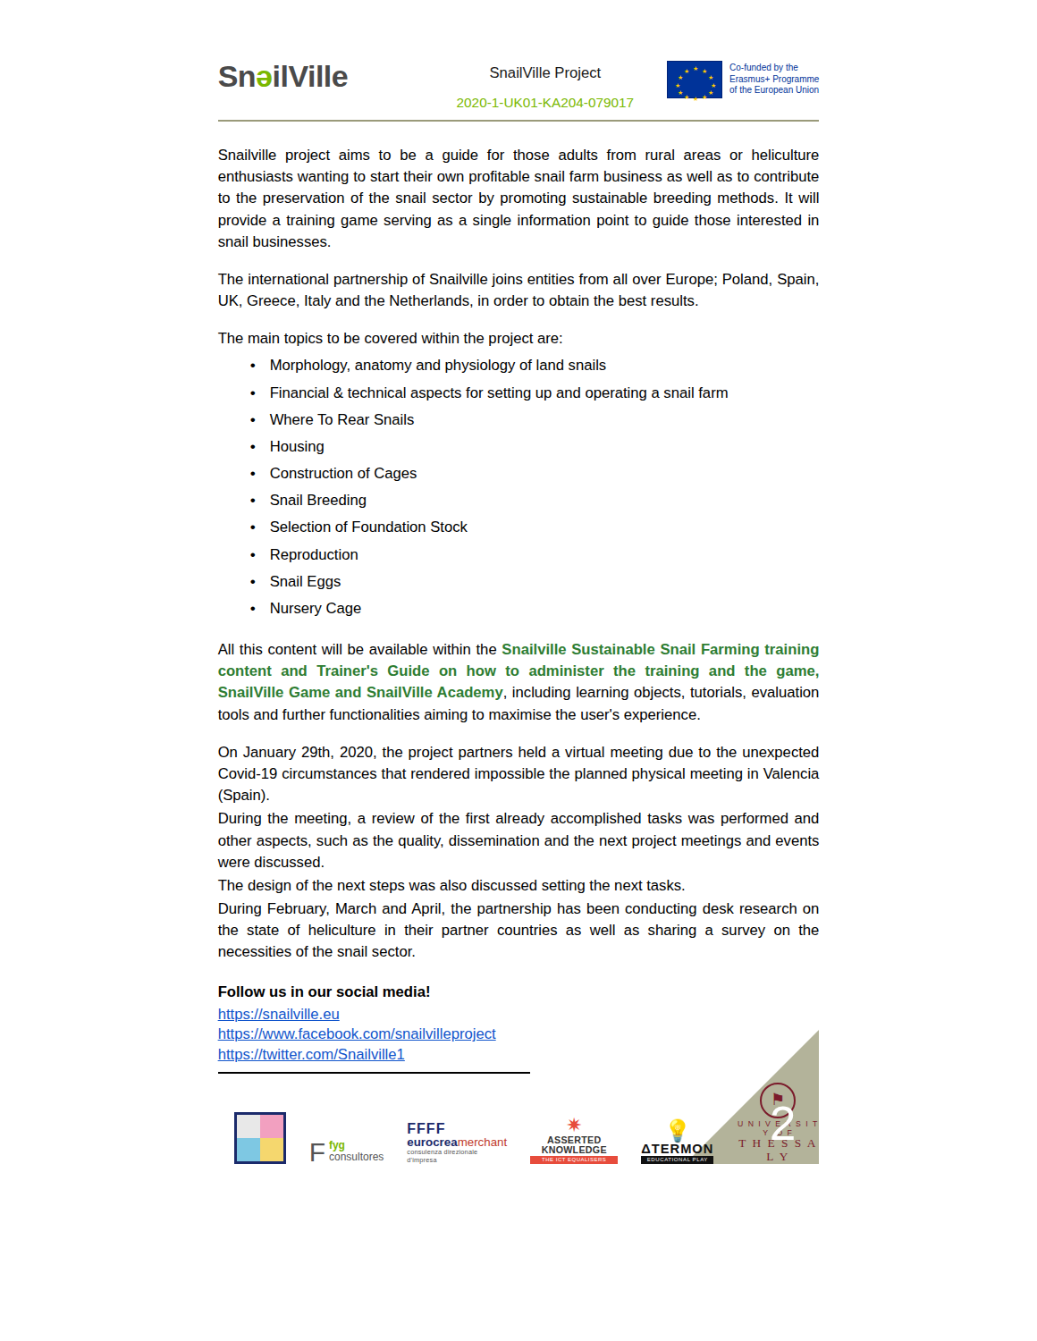Sn əilVille
SnailVille Project
2020-1-UK01-KA204-079017
★ ★ ★ ★ ★ ★ ★ ★ ★ ★ ★ ★
Co-funded by the
Erasmus+ Programme
of the European Union
Snailville project aims to be a guide for those adults from rural areas or heliculture enthusiasts wanting to start their own profitable snail farm business as well as to contribute to the preservation of the snail sector by promoting sustainable breeding methods. It will provide a training game serving as a single information point to guide those interested in snail businesses.
The international partnership of Snailville joins entities from all over Europe; Poland, Spain, UK, Greece, Italy and the Netherlands, in order to obtain the best results.
The main topics to be covered within the project are:
Morphology, anatomy and physiology of land snails
Financial & technical aspects for setting up and operating a snail farm
Where To Rear Snails
Housing
Construction of Cages
Snail Breeding
Selection of Foundation Stock
Reproduction
Snail Eggs
Nursery Cage
All this content will be available within the Snailville Sustainable Snail Farming training content and Trainer's Guide on how to administer the training and the game, SnailVille Game and SnailVille Academy, including learning objects, tutorials, evaluation tools and further functionalities aiming to maximise the user's experience.
On January 29th, 2020, the project partners held a virtual meeting due to the unexpected Covid-19 circumstances that rendered impossible the planned physical meeting in Valencia (Spain).
During the meeting, a review of the first already accomplished tasks was performed and other aspects, such as the quality, dissemination and the next project meetings and events were discussed.
The design of the next steps was also discussed setting the next tasks.
During February, March and April, the partnership has been conducting desk research on the state of heliculture in their partner countries as well as sharing a survey on the necessities of the snail sector.
Follow us in our social media!
https://snailville.eu https://www.facebook.com/snailvilleproject https://twitter.com/Snailville1
F fyg consultores
FFFF
eurocreamerchant
consulenza direzionale d'impresa
✷
ASSERTED KNOWLEDGE
THE ICT EQUALISERS
💡
ΔTERMON
EDUCATIONAL PLAY
U N I V E R S I T Y O F
T H E S S A L Y
2